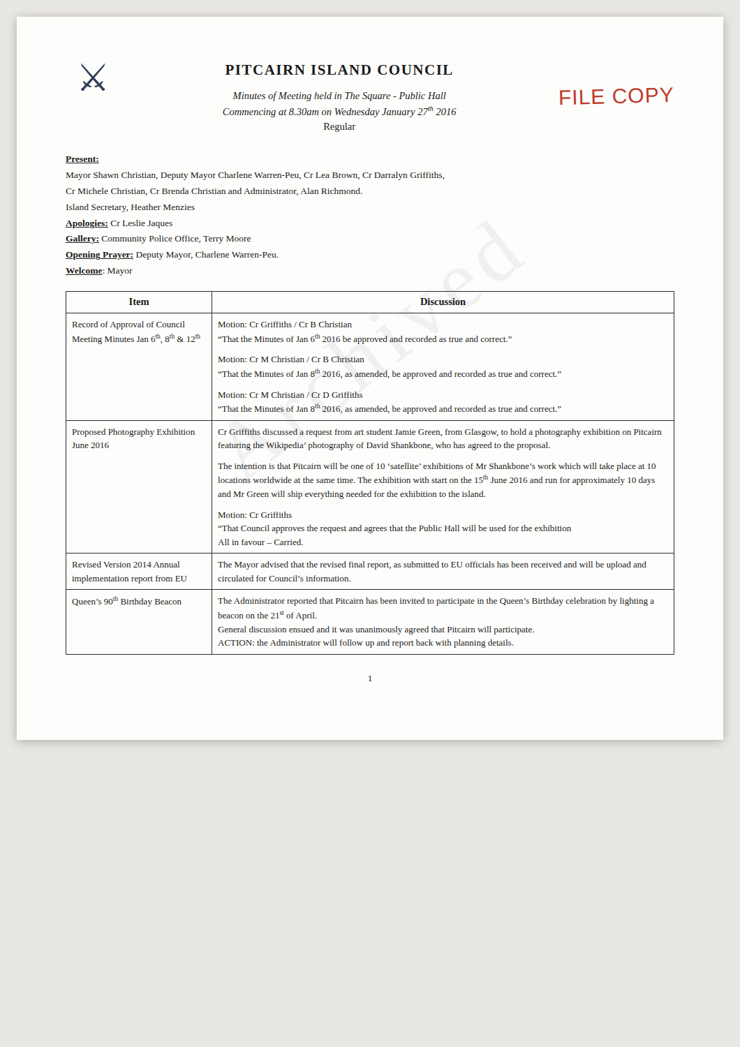Archived
⚔
PITCAIRN ISLAND COUNCIL
Minutes of Meeting held in The Square - Public Hall
Commencing at 8.30am on Wednesday January 27th 2016
Regular
FILE COPY
Present:
Mayor Shawn Christian, Deputy Mayor Charlene Warren-Peu, Cr Lea Brown, Cr Darralyn Griffiths,
Cr Michele Christian, Cr Brenda Christian and Administrator, Alan Richmond.
Island Secretary, Heather Menzies
Apologies: Cr Leslie Jaques
Gallery: Community Police Office, Terry Moore
Opening Prayer: Deputy Mayor, Charlene Warren-Peu.
Welcome: Mayor
| Item | Discussion |
| --- | --- |
| Record of Approval of Council Meeting Minutes Jan 6 th , 8 th & 12 th | Motion: Cr Griffiths / Cr B Christian “That the Minutes of Jan 6 th 2016 be approved and recorded as true and correct.” Motion: Cr M Christian / Cr B Christian “That the Minutes of Jan 8 th 2016, as amended, be approved and recorded as true and correct.” Motion: Cr M Christian / Cr D Griffiths “That the Minutes of Jan 8 th 2016, as amended, be approved and recorded as true and correct.” |
| Proposed Photography Exhibition June 2016 | Cr Griffiths discussed a request from art student Jamie Green, from Glasgow, to hold a photography exhibition on Pitcairn featuring the Wikipedia’ photography of David Shankbone, who has agreed to the proposal. The intention is that Pitcairn will be one of 10 ‘satellite’ exhibitions of Mr Shankbone’s work which will take place at 10 locations worldwide at the same time. The exhibition with start on the 15 th June 2016 and run for approximately 10 days and Mr Green will ship everything needed for the exhibition to the island. Motion: Cr Griffiths “That Council approves the request and agrees that the Public Hall will be used for the exhibition All in favour – Carried. |
| Revised Version 2014 Annual implementation report from EU | The Mayor advised that the revised final report, as submitted to EU officials has been received and will be upload and circulated for Council’s information. |
| Queen’s 90 th Birthday Beacon | The Administrator reported that Pitcairn has been invited to participate in the Queen’s Birthday celebration by lighting a beacon on the 21 st of April. General discussion ensued and it was unanimously agreed that Pitcairn will participate. ACTION: the Administrator will follow up and report back with planning details. |
1